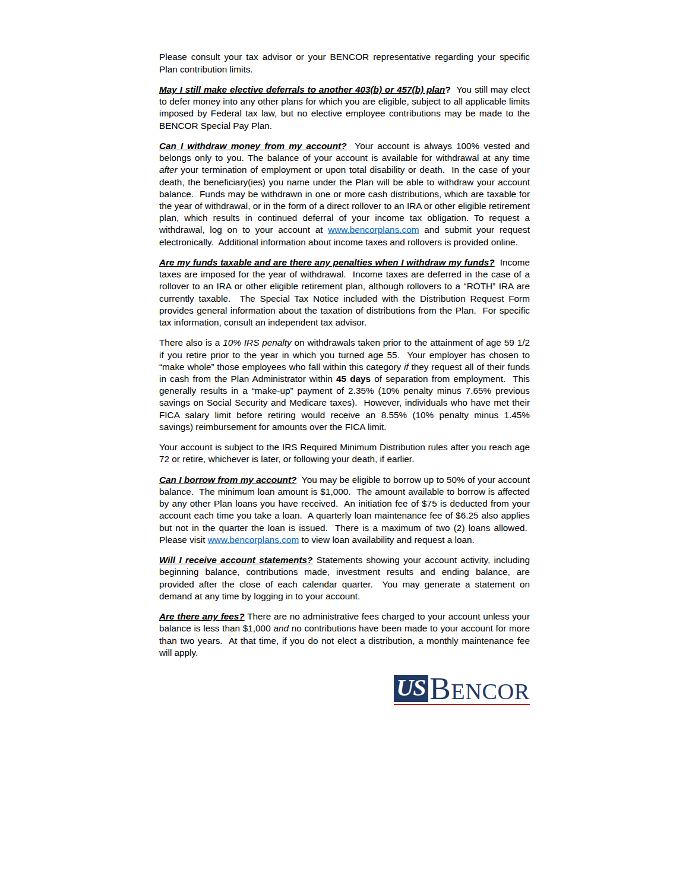Please consult your tax advisor or your BENCOR representative regarding your specific Plan contribution limits.
May I still make elective deferrals to another 403(b) or 457(b) plan? You still may elect to defer money into any other plans for which you are eligible, subject to all applicable limits imposed by Federal tax law, but no elective employee contributions may be made to the BENCOR Special Pay Plan.
Can I withdraw money from my account? Your account is always 100% vested and belongs only to you. The balance of your account is available for withdrawal at any time after your termination of employment or upon total disability or death. In the case of your death, the beneficiary(ies) you name under the Plan will be able to withdraw your account balance. Funds may be withdrawn in one or more cash distributions, which are taxable for the year of withdrawal, or in the form of a direct rollover to an IRA or other eligible retirement plan, which results in continued deferral of your income tax obligation. To request a withdrawal, log on to your account at www.bencorplans.com and submit your request electronically. Additional information about income taxes and rollovers is provided online.
Are my funds taxable and are there any penalties when I withdraw my funds? Income taxes are imposed for the year of withdrawal. Income taxes are deferred in the case of a rollover to an IRA or other eligible retirement plan, although rollovers to a “ROTH” IRA are currently taxable. The Special Tax Notice included with the Distribution Request Form provides general information about the taxation of distributions from the Plan. For specific tax information, consult an independent tax advisor.
There also is a 10% IRS penalty on withdrawals taken prior to the attainment of age 59 1/2 if you retire prior to the year in which you turned age 55. Your employer has chosen to “make whole” those employees who fall within this category if they request all of their funds in cash from the Plan Administrator within 45 days of separation from employment. This generally results in a “make-up” payment of 2.35% (10% penalty minus 7.65% previous savings on Social Security and Medicare taxes). However, individuals who have met their FICA salary limit before retiring would receive an 8.55% (10% penalty minus 1.45% savings) reimbursement for amounts over the FICA limit.
Your account is subject to the IRS Required Minimum Distribution rules after you reach age 72 or retire, whichever is later, or following your death, if earlier.
Can I borrow from my account? You may be eligible to borrow up to 50% of your account balance. The minimum loan amount is $1,000. The amount available to borrow is affected by any other Plan loans you have received. An initiation fee of $75 is deducted from your account each time you take a loan. A quarterly loan maintenance fee of $6.25 also applies but not in the quarter the loan is issued. There is a maximum of two (2) loans allowed. Please visit www.bencorplans.com to view loan availability and request a loan.
Will I receive account statements? Statements showing your account activity, including beginning balance, contributions made, investment results and ending balance, are provided after the close of each calendar quarter. You may generate a statement on demand at any time by logging in to your account.
Are there any fees? There are no administrative fees charged to your account unless your balance is less than $1,000 and no contributions have been made to your account for more than two years. At that time, if you do not elect a distribution, a monthly maintenance fee will apply.
US BENCOR